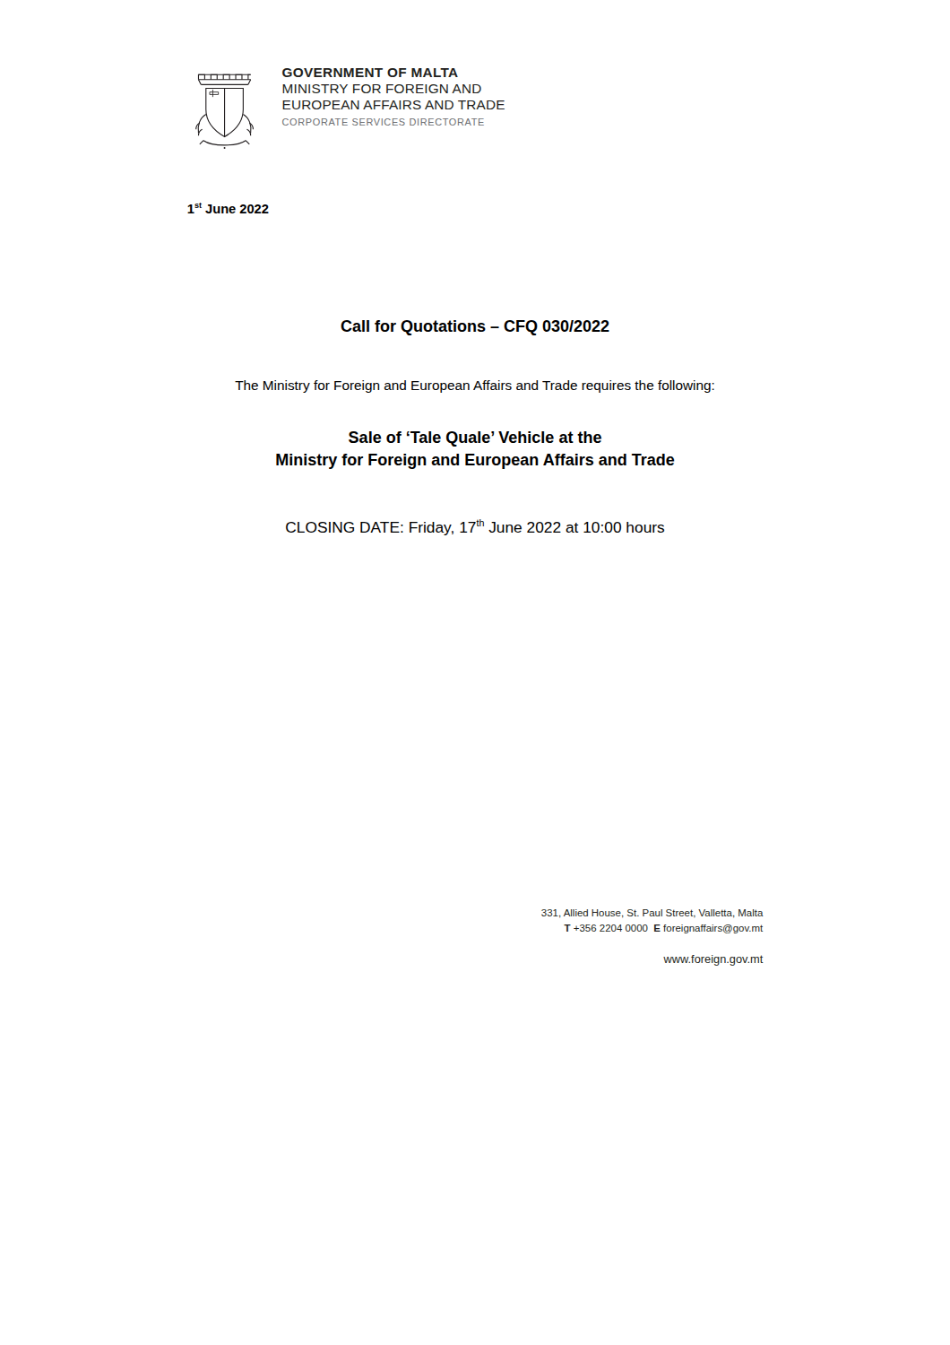Government of Malta
Ministry for Foreign and
European Affairs and Trade
Corporate Services Directorate
1st June 2022
Call for Quotations – CFQ 030/2022
The Ministry for Foreign and European Affairs and Trade requires the following:
Sale of ‘Tale Quale’ Vehicle at the
Ministry for Foreign and European Affairs and Trade
CLOSING DATE: Friday, 17th June 2022 at 10:00 hours
331, Allied House, St. Paul Street, Valletta, Malta
T +356 2204 0000 E foreignaffairs@gov.mt
www.foreign.gov.mt